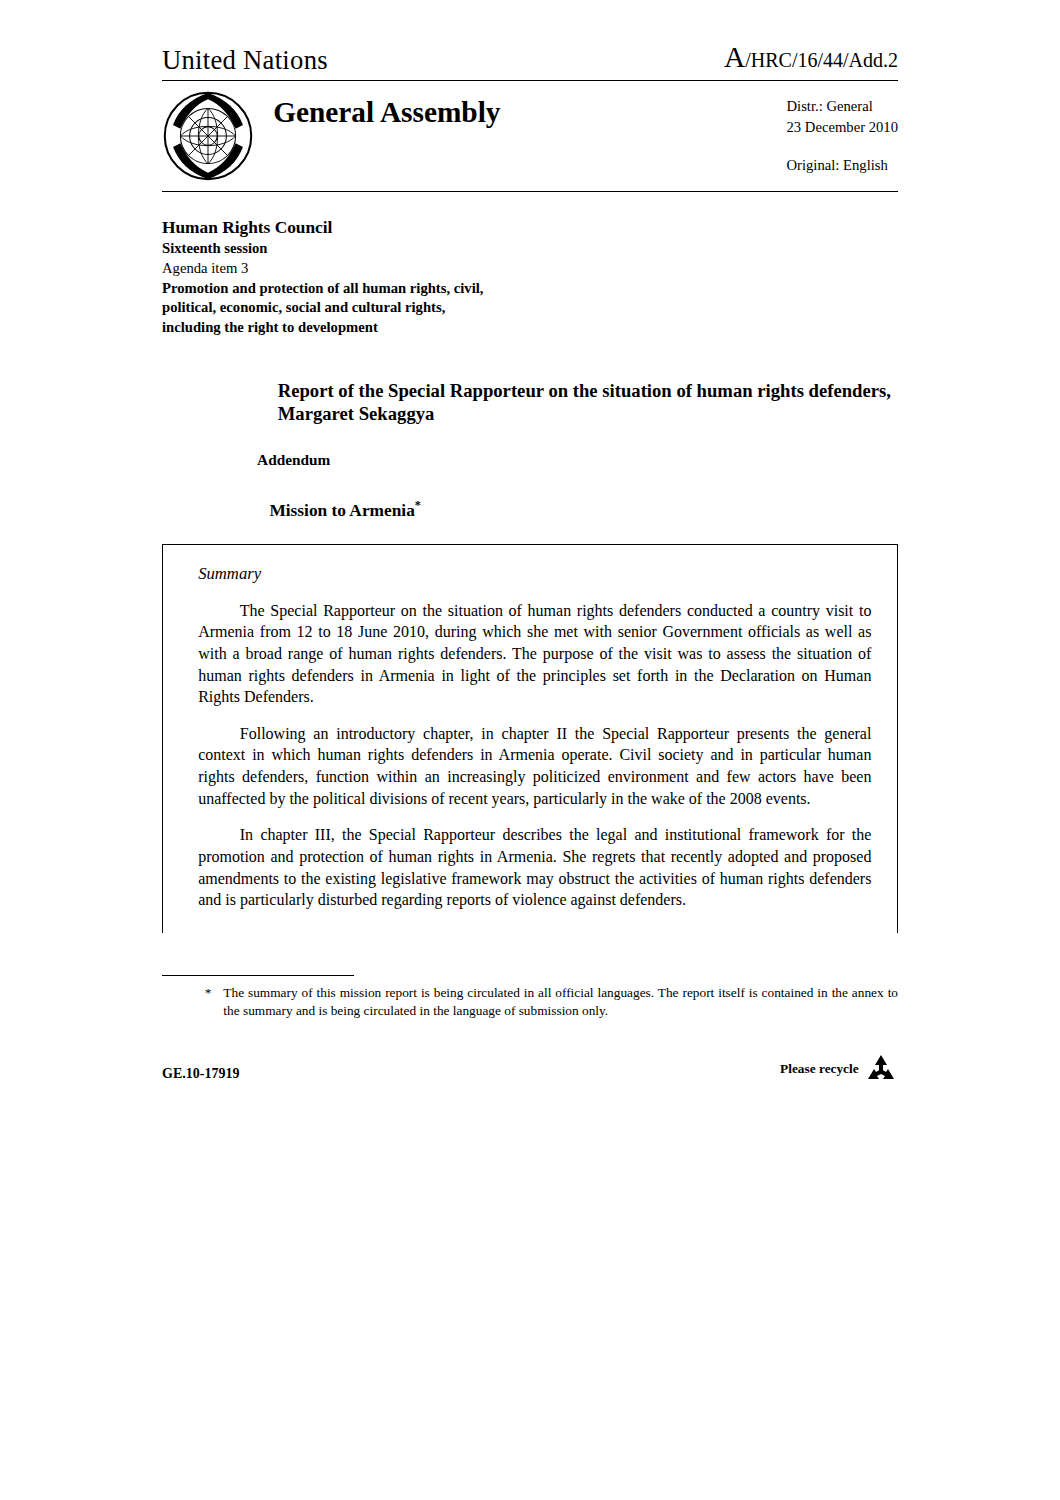United Nations
A/HRC/16/44/Add.2
General Assembly
Distr.: General
23 December 2010
Original: English
Human Rights Council
Sixteenth session
Agenda item 3
Promotion and protection of all human rights, civil,
political, economic, social and cultural rights,
including the right to development
Report of the Special Rapporteur on the situation of human rights defenders, Margaret Sekaggya
Addendum
Mission to Armenia*
Summary
The Special Rapporteur on the situation of human rights defenders conducted a country visit to Armenia from 12 to 18 June 2010, during which she met with senior Government officials as well as with a broad range of human rights defenders. The purpose of the visit was to assess the situation of human rights defenders in Armenia in light of the principles set forth in the Declaration on Human Rights Defenders.
Following an introductory chapter, in chapter II the Special Rapporteur presents the general context in which human rights defenders in Armenia operate. Civil society and in particular human rights defenders, function within an increasingly politicized environment and few actors have been unaffected by the political divisions of recent years, particularly in the wake of the 2008 events.
In chapter III, the Special Rapporteur describes the legal and institutional framework for the promotion and protection of human rights in Armenia. She regrets that recently adopted and proposed amendments to the existing legislative framework may obstruct the activities of human rights defenders and is particularly disturbed regarding reports of violence against defenders.
* The summary of this mission report is being circulated in all official languages. The report itself is contained in the annex to the summary and is being circulated in the language of submission only.
GE.10-17919
Please recycle